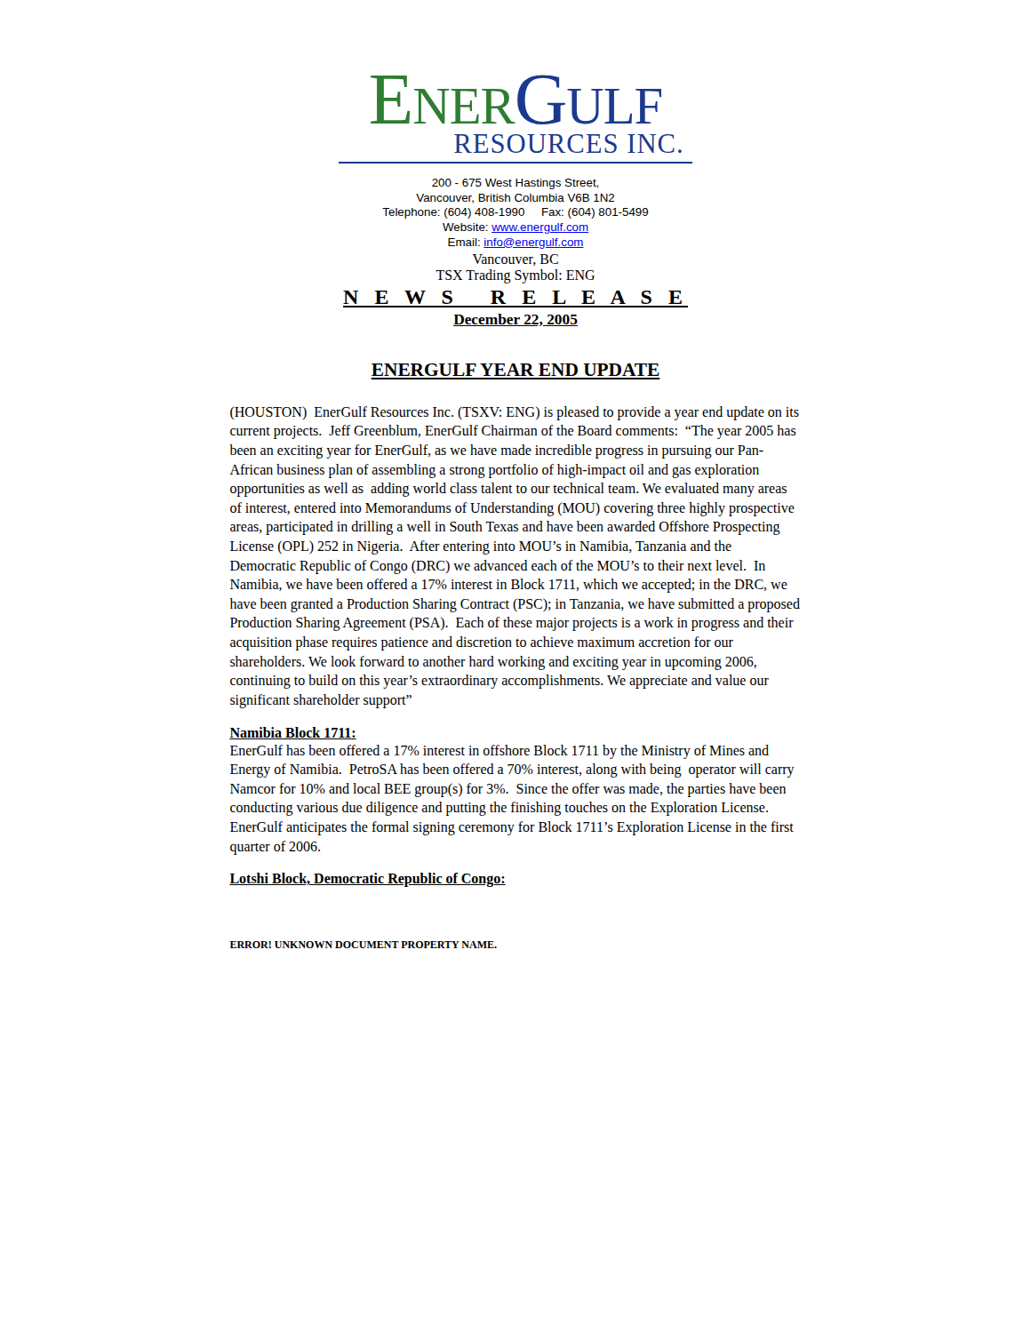ENER GULF
RESOURCES INC.
200 - 675 West Hastings Street,
Vancouver, British Columbia V6B 1N2
Telephone: (604) 408-1990 Fax: (604) 801-5499
Website: www.energulf.com
Email: info@energulf.com
Vancouver, BC
TSX Trading Symbol: ENG
N E W S R E L E A S E
December 22, 2005
ENERGULF YEAR END UPDATE
(HOUSTON) EnerGulf Resources Inc. (TSXV: ENG) is pleased to provide a year end update on its current projects. Jeff Greenblum, EnerGulf Chairman of the Board comments: “The year 2005 has been an exciting year for EnerGulf, as we have made incredible progress in pursuing our Pan-African business plan of assembling a strong portfolio of high-impact oil and gas exploration opportunities as well as adding world class talent to our technical team. We evaluated many areas of interest, entered into Memorandums of Understanding (MOU) covering three highly prospective areas, participated in drilling a well in South Texas and have been awarded Offshore Prospecting License (OPL) 252 in Nigeria. After entering into MOU’s in Namibia, Tanzania and the Democratic Republic of Congo (DRC) we advanced each of the MOU’s to their next level. In Namibia, we have been offered a 17% interest in Block 1711, which we accepted; in the DRC, we have been granted a Production Sharing Contract (PSC); in Tanzania, we have submitted a proposed Production Sharing Agreement (PSA). Each of these major projects is a work in progress and their acquisition phase requires patience and discretion to achieve maximum accretion for our shareholders. We look forward to another hard working and exciting year in upcoming 2006, continuing to build on this year’s extraordinary accomplishments. We appreciate and value our significant shareholder support”
Namibia Block 1711:
EnerGulf has been offered a 17% interest in offshore Block 1711 by the Ministry of Mines and Energy of Namibia. PetroSA has been offered a 70% interest, along with being operator will carry Namcor for 10% and local BEE group(s) for 3%. Since the offer was made, the parties have been conducting various due diligence and putting the finishing touches on the Exploration License. EnerGulf anticipates the formal signing ceremony for Block 1711’s Exploration License in the first quarter of 2006.
Lotshi Block, Democratic Republic of Congo:
ERROR! UNKNOWN DOCUMENT PROPERTY NAME.